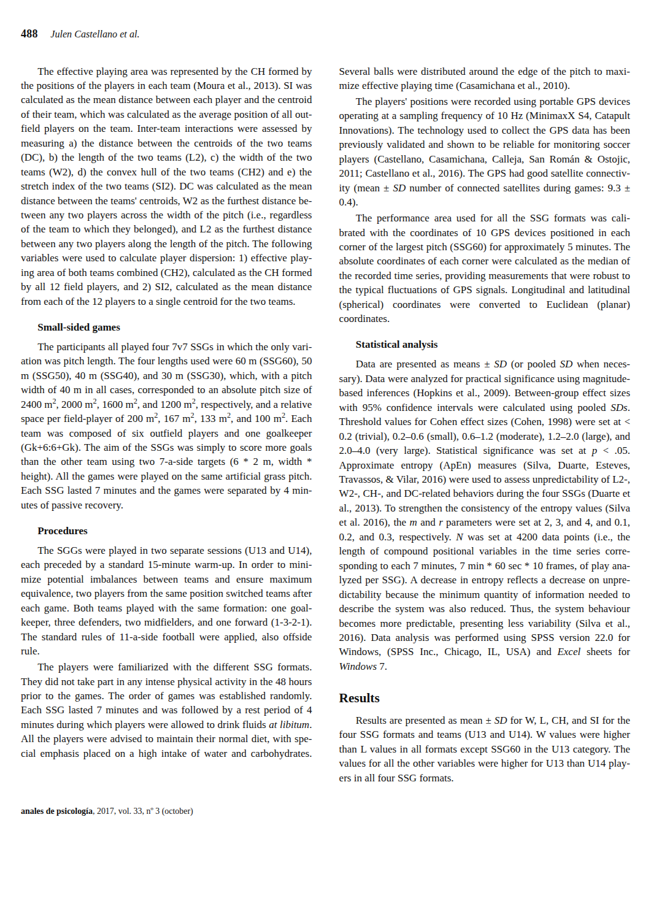488 Julen Castellano et al.
The effective playing area was represented by the CH formed by the positions of the players in each team (Moura et al., 2013). SI was calculated as the mean distance between each player and the centroid of their team, which was calculated as the average position of all outfield players on the team. Inter-team interactions were assessed by measuring a) the distance between the centroids of the two teams (DC), b) the length of the two teams (L2), c) the width of the two teams (W2), d) the convex hull of the two teams (CH2) and e) the stretch index of the two teams (SI2). DC was calculated as the mean distance between the teams' centroids, W2 as the furthest distance between any two players across the width of the pitch (i.e., regardless of the team to which they belonged), and L2 as the furthest distance between any two players along the length of the pitch. The following variables were used to calculate player dispersion: 1) effective playing area of both teams combined (CH2), calculated as the CH formed by all 12 field players, and 2) SI2, calculated as the mean distance from each of the 12 players to a single centroid for the two teams.
Small-sided games
The participants all played four 7v7 SSGs in which the only variation was pitch length. The four lengths used were 60 m (SSG60), 50 m (SSG50), 40 m (SSG40), and 30 m (SSG30), which, with a pitch width of 40 m in all cases, corresponded to an absolute pitch size of 2400 m2, 2000 m2, 1600 m2, and 1200 m2, respectively, and a relative space per field-player of 200 m2, 167 m2, 133 m2, and 100 m2. Each team was composed of six outfield players and one goalkeeper (Gk+6:6+Gk). The aim of the SSGs was simply to score more goals than the other team using two 7-a-side targets (6 * 2 m, width * height). All the games were played on the same artificial grass pitch. Each SSG lasted 7 minutes and the games were separated by 4 minutes of passive recovery.
Procedures
The SGGs were played in two separate sessions (U13 and U14), each preceded by a standard 15-minute warm-up. In order to minimize potential imbalances between teams and ensure maximum equivalence, two players from the same position switched teams after each game. Both teams played with the same formation: one goalkeeper, three defenders, two midfielders, and one forward (1-3-2-1). The standard rules of 11-a-side football were applied, also offside rule.
The players were familiarized with the different SSG formats. They did not take part in any intense physical activity in the 48 hours prior to the games. The order of games was established randomly. Each SSG lasted 7 minutes and was followed by a rest period of 4 minutes during which players were allowed to drink fluids at libitum. All the players were advised to maintain their normal diet, with special emphasis placed on a high intake of water and carbohydrates. Several balls were distributed around the edge of the pitch to maximize effective playing time (Casamichana et al., 2010).
The players' positions were recorded using portable GPS devices operating at a sampling frequency of 10 Hz (MinimaxX S4, Catapult Innovations). The technology used to collect the GPS data has been previously validated and shown to be reliable for monitoring soccer players (Castellano, Casamichana, Calleja, San Román & Ostojic, 2011; Castellano et al., 2016). The GPS had good satellite connectivity (mean ± SD number of connected satellites during games: 9.3 ± 0.4).
The performance area used for all the SSG formats was calibrated with the coordinates of 10 GPS devices positioned in each corner of the largest pitch (SSG60) for approximately 5 minutes. The absolute coordinates of each corner were calculated as the median of the recorded time series, providing measurements that were robust to the typical fluctuations of GPS signals. Longitudinal and latitudinal (spherical) coordinates were converted to Euclidean (planar) coordinates.
Statistical analysis
Data are presented as means ± SD (or pooled SD when necessary). Data were analyzed for practical significance using magnitude-based inferences (Hopkins et al., 2009). Between-group effect sizes with 95% confidence intervals were calculated using pooled SDs. Threshold values for Cohen effect sizes (Cohen, 1998) were set at < 0.2 (trivial), 0.2–0.6 (small), 0.6–1.2 (moderate), 1.2–2.0 (large), and 2.0–4.0 (very large). Statistical significance was set at p < .05. Approximate entropy (ApEn) measures (Silva, Duarte, Esteves, Travassos, & Vilar, 2016) were used to assess unpredictability of L2-, W2-, CH-, and DC-related behaviors during the four SSGs (Duarte et al., 2013). To strengthen the consistency of the entropy values (Silva et al. 2016), the m and r parameters were set at 2, 3, and 4, and 0.1, 0.2, and 0.3, respectively. N was set at 4200 data points (i.e., the length of compound positional variables in the time series corresponding to each 7 minutes, 7 min * 60 sec * 10 frames, of play analyzed per SSG). A decrease in entropy reflects a decrease on unpredictability because the minimum quantity of information needed to describe the system was also reduced. Thus, the system behaviour becomes more predictable, presenting less variability (Silva et al., 2016). Data analysis was performed using SPSS version 22.0 for Windows, (SPSS Inc., Chicago, IL, USA) and Excel sheets for Windows 7.
Results
Results are presented as mean ± SD for W, L, CH, and SI for the four SSG formats and teams (U13 and U14). W values were higher than L values in all formats except SSG60 in the U13 category. The values for all the other variables were higher for U13 than U14 players in all four SSG formats.
anales de psicología, 2017, vol. 33, nº 3 (october)